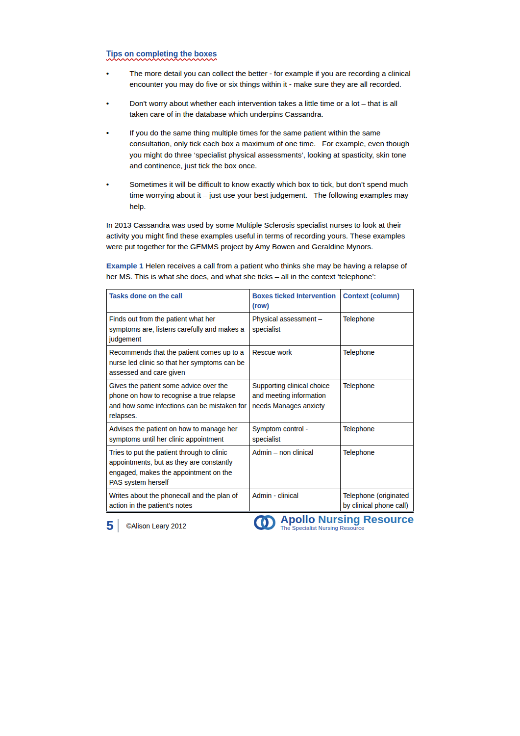Tips on completing the boxes
•
The more detail you can collect the better - for example if you are recording a clinical encounter you may do five or six things within it - make sure they are all recorded.
•
Don't worry about whether each intervention takes a little time or a lot – that is all taken care of in the database which underpins Cassandra.
•
If you do the same thing multiple times for the same patient within the same consultation, only tick each box a maximum of one time. For example, even though you might do three ‘specialist physical assessments’, looking at spasticity, skin tone and continence, just tick the box once.
•
Sometimes it will be difficult to know exactly which box to tick, but don’t spend much time worrying about it – just use your best judgement. The following examples may help.
In 2013 Cassandra was used by some Multiple Sclerosis specialist nurses to look at their activity you might find these examples useful in terms of recording yours. These examples were put together for the GEMMS project by Amy Bowen and Geraldine Mynors.
Example 1 Helen receives a call from a patient who thinks she may be having a relapse of her MS. This is what she does, and what she ticks – all in the context ‘telephone’:
| Tasks done on the call | Boxes ticked Intervention (row) | Context (column) |
| --- | --- | --- |
| Finds out from the patient what her symptoms are, listens carefully and makes a judgement | Physical assessment – specialist | Telephone |
| Recommends that the patient comes up to a nurse led clinic so that her symptoms can be assessed and care given | Rescue work | Telephone |
| Gives the patient some advice over the phone on how to recognise a true relapse and how some infections can be mistaken for relapses. | Supporting clinical choice and meeting information needs Manages anxiety | Telephone |
| Advises the patient on how to manage her symptoms until her clinic appointment | Symptom control - specialist | Telephone |
| Tries to put the patient through to clinic appointments, but as they are constantly engaged, makes the appointment on the PAS system herself | Admin – non clinical | Telephone |
| Writes about the phonecall and the plan of action in the patient’s notes | Admin - clinical | Telephone (originated by clinical phone call) |
5
©Alison Leary 2012
Apollo Nursing Resource
The Specialist Nursing Resource